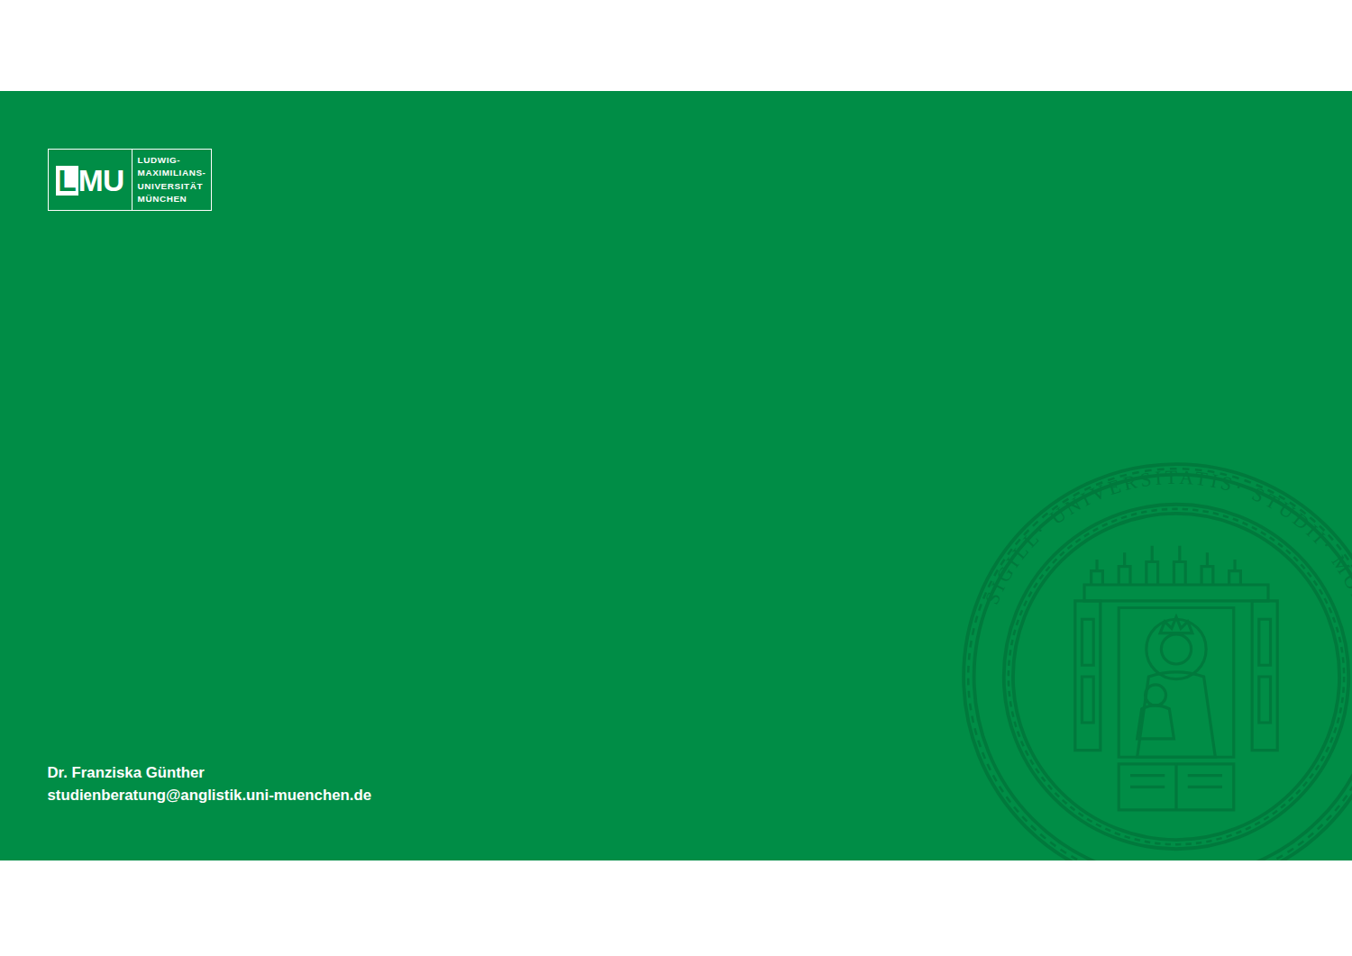SIGILL· UNIVERSITATIS· STUDII· MONACENSIS
LMU
Ludwig- Maximilians- Universität München
Dr. Franziska Günther
studienberatung@anglistik.uni-muenchen.de